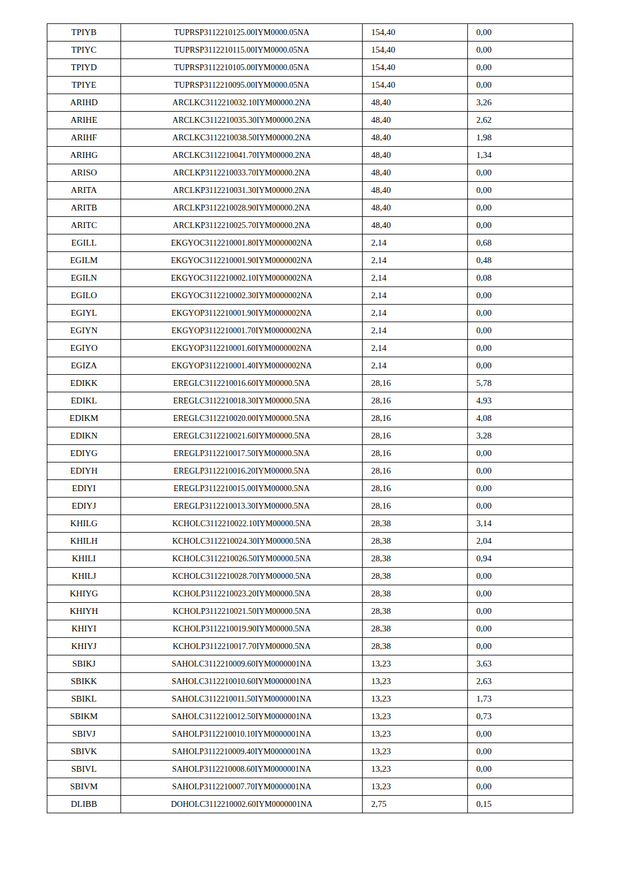| TPIYB | TUPRSP3112210125.00IYM0000.05NA | 154,40 | 0,00 |
| TPIYC | TUPRSP3112210115.00IYM0000.05NA | 154,40 | 0,00 |
| TPIYD | TUPRSP3112210105.00IYM0000.05NA | 154,40 | 0,00 |
| TPIYE | TUPRSP3112210095.00IYM0000.05NA | 154,40 | 0,00 |
| ARIHD | ARCLKC3112210032.10IYM00000.2NA | 48,40 | 3,26 |
| ARIHE | ARCLKC3112210035.30IYM00000.2NA | 48,40 | 2,62 |
| ARIHF | ARCLKC3112210038.50IYM00000.2NA | 48,40 | 1,98 |
| ARIHG | ARCLKC3112210041.70IYM00000.2NA | 48,40 | 1,34 |
| ARISO | ARCLKP3112210033.70IYM00000.2NA | 48,40 | 0,00 |
| ARITA | ARCLKP3112210031.30IYM00000.2NA | 48,40 | 0,00 |
| ARITB | ARCLKP3112210028.90IYM00000.2NA | 48,40 | 0,00 |
| ARITC | ARCLKP3112210025.70IYM00000.2NA | 48,40 | 0,00 |
| EGILL | EKGYOC3112210001.80IYM0000002NA | 2,14 | 0,68 |
| EGILM | EKGYOC3112210001.90IYM0000002NA | 2,14 | 0,48 |
| EGILN | EKGYOC3112210002.10IYM0000002NA | 2,14 | 0,08 |
| EGILO | EKGYOC3112210002.30IYM0000002NA | 2,14 | 0,00 |
| EGIYL | EKGYOP3112210001.90IYM0000002NA | 2,14 | 0,00 |
| EGIYN | EKGYOP3112210001.70IYM0000002NA | 2,14 | 0,00 |
| EGIYO | EKGYOP3112210001.60IYM0000002NA | 2,14 | 0,00 |
| EGIZA | EKGYOP3112210001.40IYM0000002NA | 2,14 | 0,00 |
| EDIKK | EREGLC3112210016.60IYM00000.5NA | 28,16 | 5,78 |
| EDIKL | EREGLC3112210018.30IYM00000.5NA | 28,16 | 4,93 |
| EDIKM | EREGLC3112210020.00IYM00000.5NA | 28,16 | 4,08 |
| EDIKN | EREGLC3112210021.60IYM00000.5NA | 28,16 | 3,28 |
| EDIYG | EREGLP3112210017.50IYM00000.5NA | 28,16 | 0,00 |
| EDIYH | EREGLP3112210016.20IYM00000.5NA | 28,16 | 0,00 |
| EDIYI | EREGLP3112210015.00IYM00000.5NA | 28,16 | 0,00 |
| EDIYJ | EREGLP3112210013.30IYM00000.5NA | 28,16 | 0,00 |
| KHILG | KCHOLC3112210022.10IYM00000.5NA | 28,38 | 3,14 |
| KHILH | KCHOLC3112210024.30IYM00000.5NA | 28,38 | 2,04 |
| KHILI | KCHOLC3112210026.50IYM00000.5NA | 28,38 | 0,94 |
| KHILJ | KCHOLC3112210028.70IYM00000.5NA | 28,38 | 0,00 |
| KHIYG | KCHOLP3112210023.20IYM00000.5NA | 28,38 | 0,00 |
| KHIYH | KCHOLP3112210021.50IYM00000.5NA | 28,38 | 0,00 |
| KHIYI | KCHOLP3112210019.90IYM00000.5NA | 28,38 | 0,00 |
| KHIYJ | KCHOLP3112210017.70IYM00000.5NA | 28,38 | 0,00 |
| SBIKJ | SAHOLC3112210009.60IYM0000001NA | 13,23 | 3,63 |
| SBIKK | SAHOLC3112210010.60IYM0000001NA | 13,23 | 2,63 |
| SBIKL | SAHOLC3112210011.50IYM0000001NA | 13,23 | 1,73 |
| SBIKM | SAHOLC3112210012.50IYM0000001NA | 13,23 | 0,73 |
| SBIVJ | SAHOLP3112210010.10IYM0000001NA | 13,23 | 0,00 |
| SBIVK | SAHOLP3112210009.40IYM0000001NA | 13,23 | 0,00 |
| SBIVL | SAHOLP3112210008.60IYM0000001NA | 13,23 | 0,00 |
| SBIVM | SAHOLP3112210007.70IYM0000001NA | 13,23 | 0,00 |
| DLIBB | DOHOLC3112210002.60IYM0000001NA | 2,75 | 0,15 |